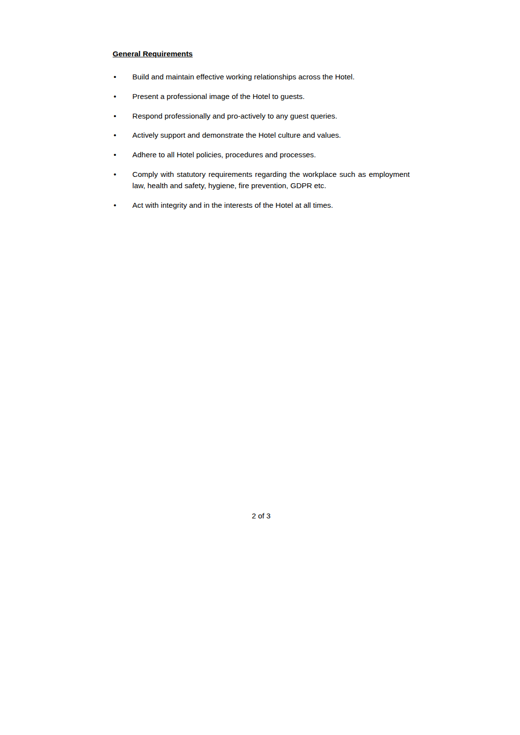General Requirements
Build and maintain effective working relationships across the Hotel.
Present a professional image of the Hotel to guests.
Respond professionally and pro-actively to any guest queries.
Actively support and demonstrate the Hotel culture and values.
Adhere to all Hotel policies, procedures and processes.
Comply with statutory requirements regarding the workplace such as employment law, health and safety, hygiene, fire prevention, GDPR etc.
Act with integrity and in the interests of the Hotel at all times.
2 of 3